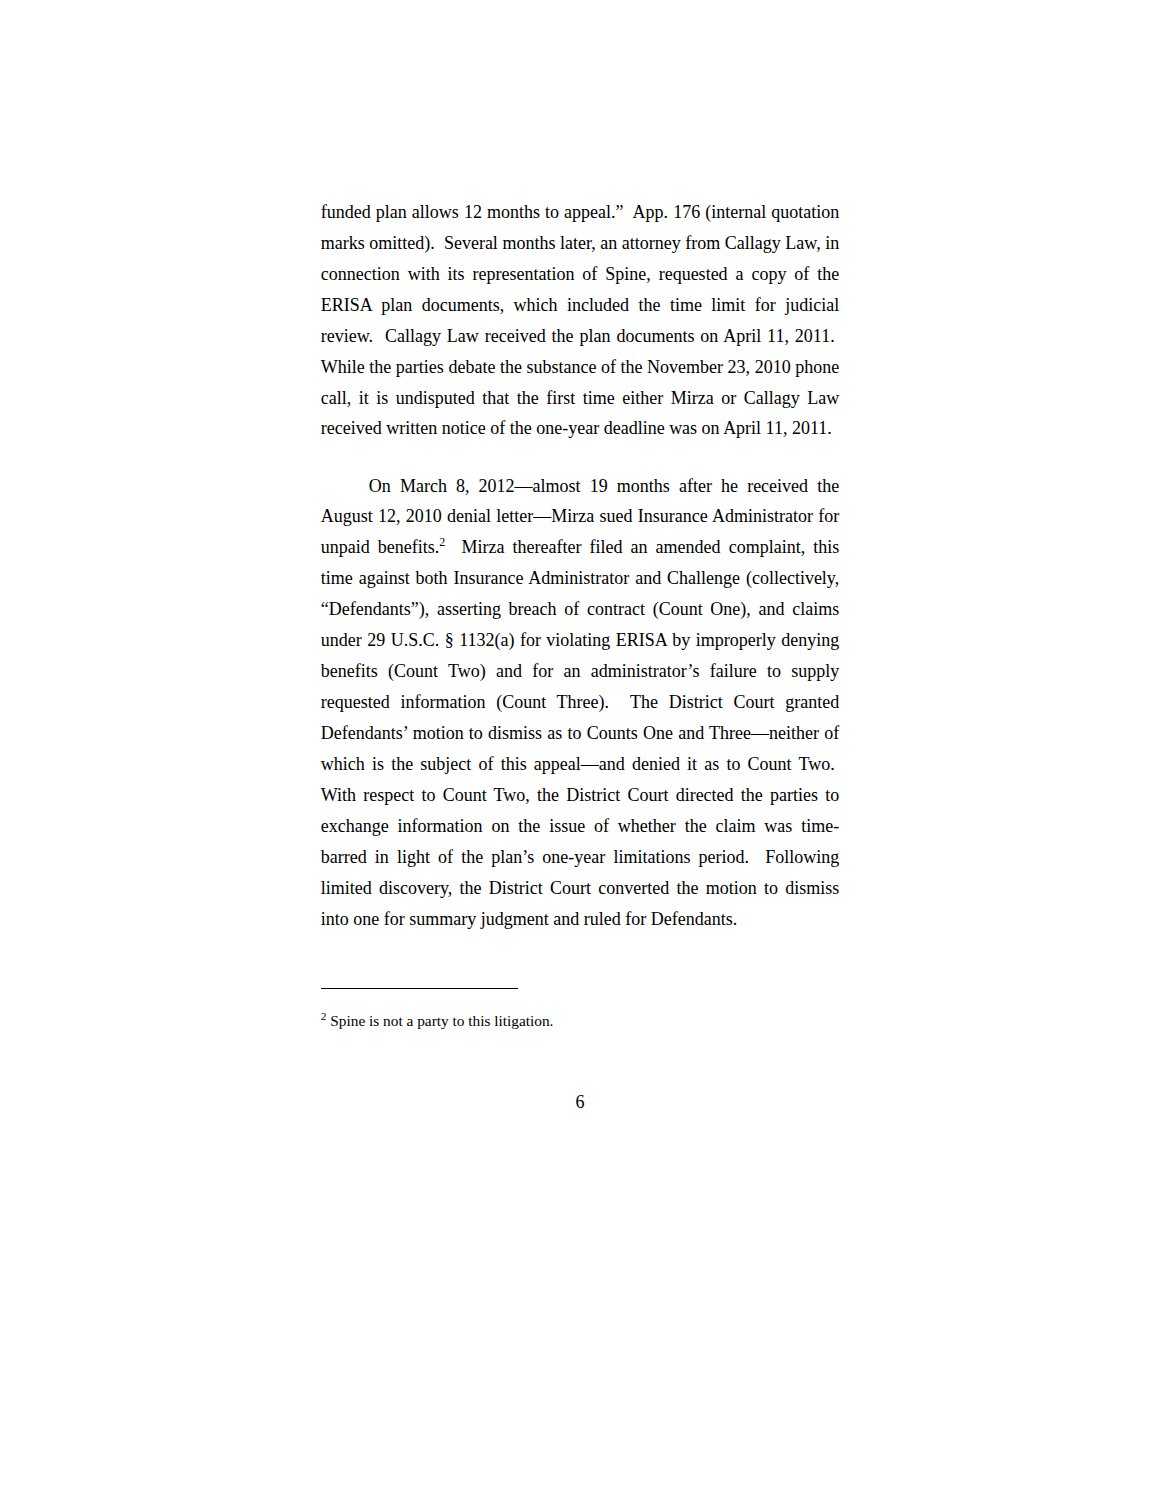funded plan allows 12 months to appeal.” App. 176 (internal quotation marks omitted). Several months later, an attorney from Callagy Law, in connection with its representation of Spine, requested a copy of the ERISA plan documents, which included the time limit for judicial review. Callagy Law received the plan documents on April 11, 2011. While the parties debate the substance of the November 23, 2010 phone call, it is undisputed that the first time either Mirza or Callagy Law received written notice of the one-year deadline was on April 11, 2011.
On March 8, 2012—almost 19 months after he received the August 12, 2010 denial letter—Mirza sued Insurance Administrator for unpaid benefits.2 Mirza thereafter filed an amended complaint, this time against both Insurance Administrator and Challenge (collectively, “Defendants”), asserting breach of contract (Count One), and claims under 29 U.S.C. § 1132(a) for violating ERISA by improperly denying benefits (Count Two) and for an administrator’s failure to supply requested information (Count Three). The District Court granted Defendants’ motion to dismiss as to Counts One and Three—neither of which is the subject of this appeal—and denied it as to Count Two. With respect to Count Two, the District Court directed the parties to exchange information on the issue of whether the claim was time-barred in light of the plan’s one-year limitations period. Following limited discovery, the District Court converted the motion to dismiss into one for summary judgment and ruled for Defendants.
2 Spine is not a party to this litigation.
6